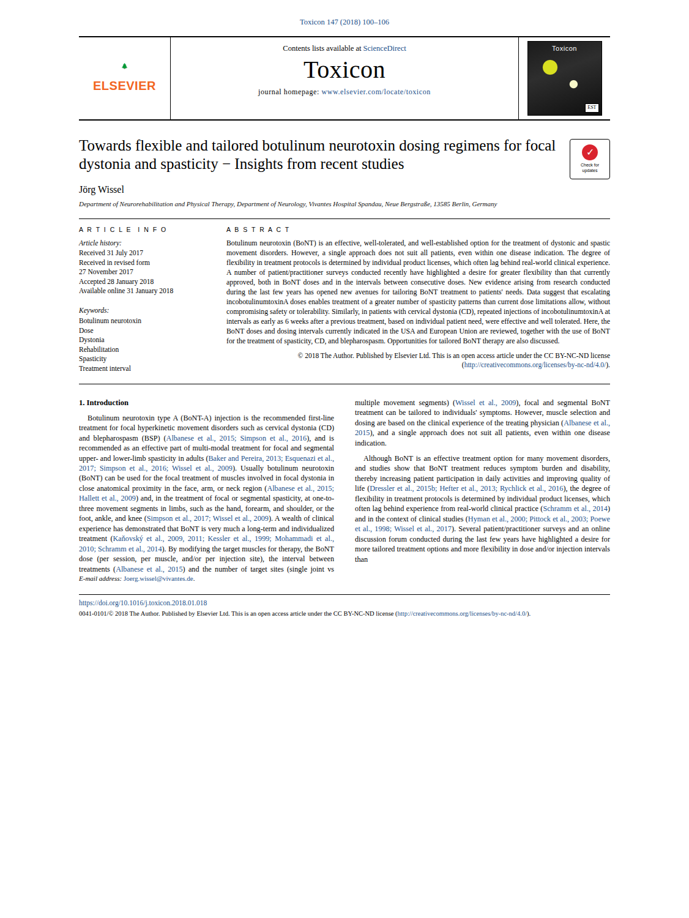Toxicon 147 (2018) 100–106
🌲
ELSEVIER
Contents lists available at ScienceDirect
Toxicon
journal homepage: www.elsevier.com/locate/toxicon
Toxicon
EST
Towards flexible and tailored botulinum neurotoxin dosing regimens for focal dystonia and spasticity − Insights from recent studies
✓
Check for
updates
Jörg Wissel
Department of Neurorehabilitation and Physical Therapy, Department of Neurology, Vivantes Hospital Spandau, Neue Bergstraße, 13585 Berlin, Germany
A R T I C L E I N F O
Article history:
Received 31 July 2017
Received in revised form
27 November 2017
Accepted 28 January 2018
Available online 31 January 2018
Keywords:
Botulinum neurotoxin
Dose
Dystonia
Rehabilitation
Spasticity
Treatment interval
A B S T R A C T
Botulinum neurotoxin (BoNT) is an effective, well-tolerated, and well-established option for the treatment of dystonic and spastic movement disorders. However, a single approach does not suit all patients, even within one disease indication. The degree of flexibility in treatment protocols is determined by individual product licenses, which often lag behind real-world clinical experience. A number of patient/practitioner surveys conducted recently have highlighted a desire for greater flexibility than that currently approved, both in BoNT doses and in the intervals between consecutive doses. New evidence arising from research conducted during the last few years has opened new avenues for tailoring BoNT treatment to patients' needs. Data suggest that escalating incobotulinumtoxinA doses enables treatment of a greater number of spasticity patterns than current dose limitations allow, without compromising safety or tolerability. Similarly, in patients with cervical dystonia (CD), repeated injections of incobotulinumtoxinA at intervals as early as 6 weeks after a previous treatment, based on individual patient need, were effective and well tolerated. Here, the BoNT doses and dosing intervals currently indicated in the USA and European Union are reviewed, together with the use of BoNT for the treatment of spasticity, CD, and blepharospasm. Opportunities for tailored BoNT therapy are also discussed.
© 2018 The Author. Published by Elsevier Ltd. This is an open access article under the CC BY-NC-ND license (http://creativecommons.org/licenses/by-nc-nd/4.0/).
1. Introduction
Botulinum neurotoxin type A (BoNT-A) injection is the recommended first-line treatment for focal hyperkinetic movement disorders such as cervical dystonia (CD) and blepharospasm (BSP) (Albanese et al., 2015; Simpson et al., 2016), and is recommended as an effective part of multi-modal treatment for focal and segmental upper- and lower-limb spasticity in adults (Baker and Pereira, 2013; Esquenazi et al., 2017; Simpson et al., 2016; Wissel et al., 2009). Usually botulinum neurotoxin (BoNT) can be used for the focal treatment of muscles involved in focal dystonia in close anatomical proximity in the face, arm, or neck region (Albanese et al., 2015; Hallett et al., 2009) and, in the treatment of focal or segmental spasticity, at one-to-three movement segments in limbs, such as the hand, forearm, and shoulder, or the foot, ankle, and knee (Simpson et al., 2017; Wissel et al., 2009). A wealth of clinical experience has demonstrated that BoNT is very much a long-term and individualized treatment (Kaňovský et al., 2009, 2011; Kessler et al., 1999; Mohammadi et al., 2010; Schramm et al., 2014). By modifying the target muscles for therapy, the BoNT dose (per session, per muscle, and/or per injection site), the interval between treatments (Albanese et al., 2015) and the number of target sites (single joint vs multiple movement segments) (Wissel et al., 2009), focal and segmental BoNT treatment can be tailored to individuals' symptoms. However, muscle selection and dosing are based on the clinical experience of the treating physician (Albanese et al., 2015), and a single approach does not suit all patients, even within one disease indication.
Although BoNT is an effective treatment option for many movement disorders, and studies show that BoNT treatment reduces symptom burden and disability, thereby increasing patient participation in daily activities and improving quality of life (Dressler et al., 2015b; Hefter et al., 2013; Rychlick et al., 2016), the degree of flexibility in treatment protocols is determined by individual product licenses, which often lag behind experience from real-world clinical practice (Schramm et al., 2014) and in the context of clinical studies (Hyman et al., 2000; Pittock et al., 2003; Poewe et al., 1998; Wissel et al., 2017). Several patient/practitioner surveys and an online discussion forum conducted during the last few years have highlighted a desire for more tailored treatment options and more flexibility in dose and/or injection intervals than
E-mail address: Joerg.wissel@vivantes.de.
https://doi.org/10.1016/j.toxicon.2018.01.018
0041-0101/© 2018 The Author. Published by Elsevier Ltd. This is an open access article under the CC BY-NC-ND license (http://creativecommons.org/licenses/by-nc-nd/4.0/).